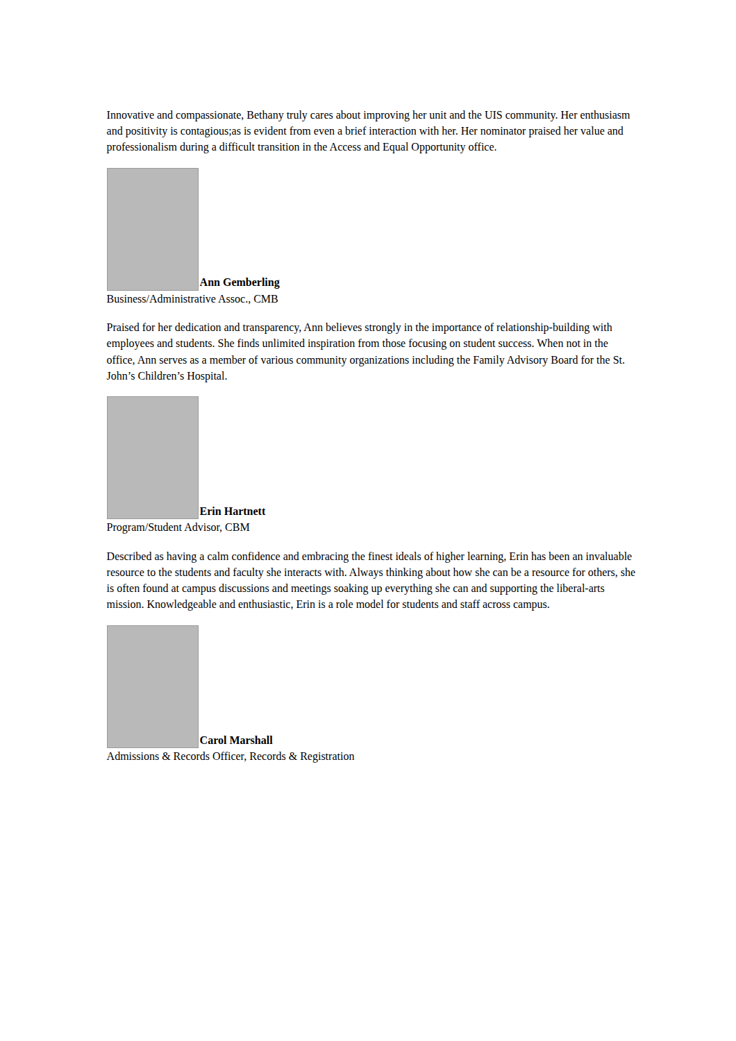Innovative and compassionate, Bethany truly cares about improving her unit and the UIS community. Her enthusiasm and positivity is contagious;as is evident from even a brief interaction with her. Her nominator praised her value and professionalism during a difficult transition in the Access and Equal Opportunity office.
Ann Gemberling
Business/Administrative Assoc., CMB
Praised for her dedication and transparency, Ann believes strongly in the importance of relationship-building with employees and students. She finds unlimited inspiration from those focusing on student success. When not in the office, Ann serves as a member of various community organizations including the Family Advisory Board for the St. John’s Children’s Hospital.
Erin Hartnett
Program/Student Advisor, CBM
Described as having a calm confidence and embracing the finest ideals of higher learning, Erin has been an invaluable resource to the students and faculty she interacts with. Always thinking about how she can be a resource for others, she is often found at campus discussions and meetings soaking up everything she can and supporting the liberal-arts mission. Knowledgeable and enthusiastic, Erin is a role model for students and staff across campus.
Carol Marshall
Admissions & Records Officer, Records & Registration